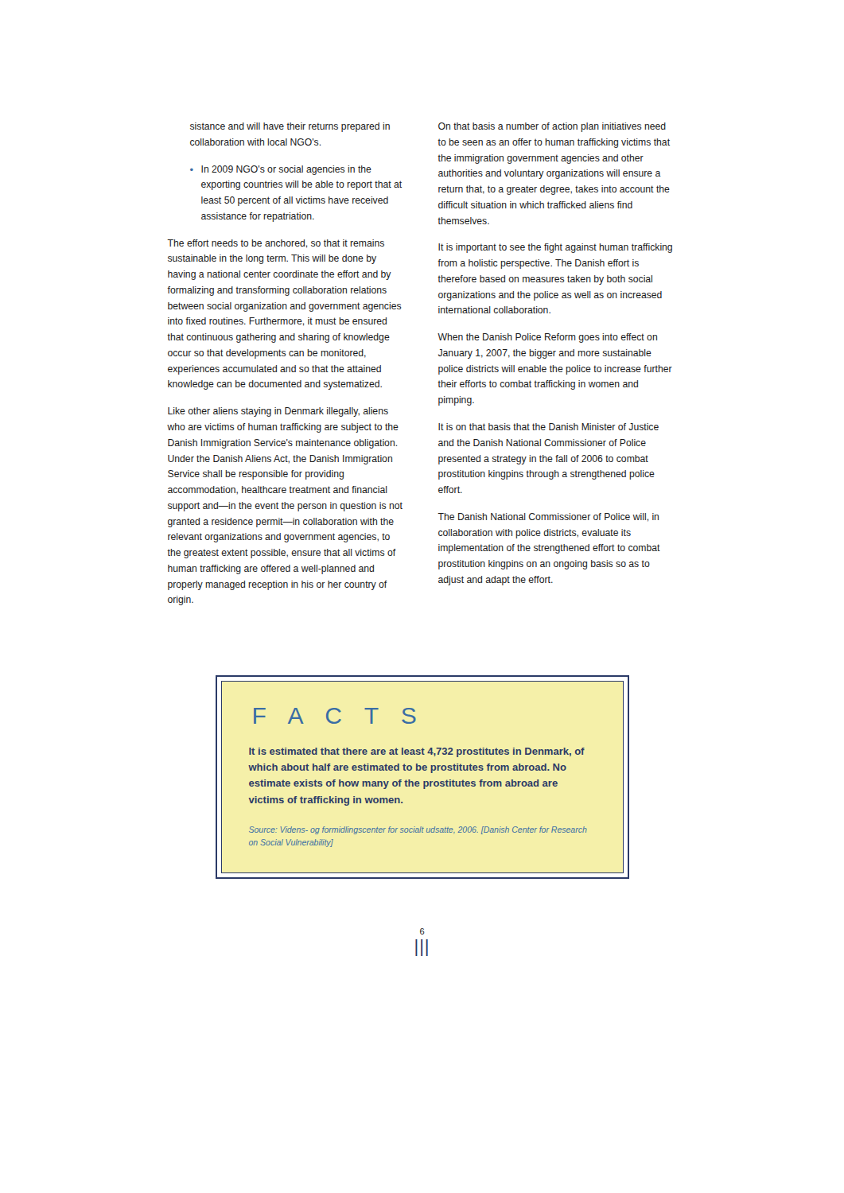sistance and will have their returns prepared in collaboration with local NGO's.
In 2009 NGO's or social agencies in the exporting countries will be able to report that at least 50 percent of all victims have received assistance for repatriation.
The effort needs to be anchored, so that it remains sustainable in the long term. This will be done by having a national center coordinate the effort and by formalizing and transforming collaboration relations between social organization and government agencies into fixed routines. Furthermore, it must be ensured that continuous gathering and sharing of knowledge occur so that developments can be monitored, experiences accumulated and so that the attained knowledge can be documented and systematized.
Like other aliens staying in Denmark illegally, aliens who are victims of human trafficking are subject to the Danish Immigration Service's maintenance obligation. Under the Danish Aliens Act, the Danish Immigration Service shall be responsible for providing accommodation, healthcare treatment and financial support and—in the event the person in question is not granted a residence permit—in collaboration with the relevant organizations and government agencies, to the greatest extent possible, ensure that all victims of human trafficking are offered a well-planned and properly managed reception in his or her country of origin.
On that basis a number of action plan initiatives need to be seen as an offer to human trafficking victims that the immigration government agencies and other authorities and voluntary organizations will ensure a return that, to a greater degree, takes into account the difficult situation in which trafficked aliens find themselves.
It is important to see the fight against human trafficking from a holistic perspective. The Danish effort is therefore based on measures taken by both social organizations and the police as well as on increased international collaboration.
When the Danish Police Reform goes into effect on January 1, 2007, the bigger and more sustainable police districts will enable the police to increase further their efforts to combat trafficking in women and pimping.
It is on that basis that the Danish Minister of Justice and the Danish National Commissioner of Police presented a strategy in the fall of 2006 to combat prostitution kingpins through a strengthened police effort.
The Danish National Commissioner of Police will, in collaboration with police districts, evaluate its implementation of the strengthened effort to combat prostitution kingpins on an ongoing basis so as to adjust and adapt the effort.
F A C T S
It is estimated that there are at least 4,732 prostitutes in Denmark, of which about half are estimated to be prostitutes from abroad. No estimate exists of how many of the prostitutes from abroad are victims of trafficking in women.
Source: Videns- og formidlingscenter for socialt udsatte, 2006. [Danish Center for Research on Social Vulnerability]
6
|||